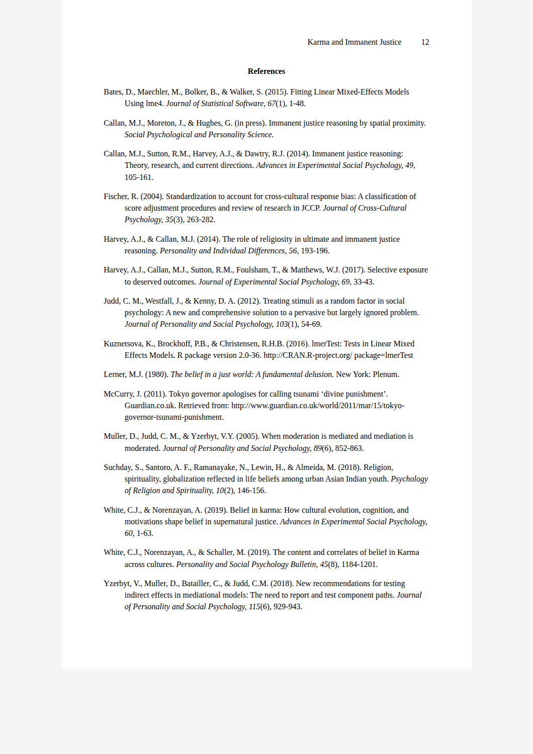Karma and Immanent Justice 12
References
Bates, D., Maechler, M., Bolker, B., & Walker, S. (2015). Fitting Linear Mixed-Effects Models Using lme4. Journal of Statistical Software, 67(1), 1-48.
Callan, M.J., Moreton, J., & Hughes, G. (in press). Immanent justice reasoning by spatial proximity. Social Psychological and Personality Science.
Callan, M.J., Sutton, R.M., Harvey, A.J., & Dawtry, R.J. (2014). Immanent justice reasoning: Theory, research, and current directions. Advances in Experimental Social Psychology, 49, 105-161.
Fischer, R. (2004). Standardization to account for cross-cultural response bias: A classification of score adjustment procedures and review of research in JCCP. Journal of Cross-Cultural Psychology, 35(3), 263-282.
Harvey, A.J., & Callan, M.J. (2014). The role of religiosity in ultimate and immanent justice reasoning. Personality and Individual Differences, 56, 193-196.
Harvey, A.J., Callan, M.J., Sutton, R.M., Foulsham, T., & Matthews, W.J. (2017). Selective exposure to deserved outcomes. Journal of Experimental Social Psychology, 69, 33-43.
Judd, C. M., Westfall, J., & Kenny, D. A. (2012). Treating stimuli as a random factor in social psychology: A new and comprehensive solution to a pervasive but largely ignored problem. Journal of Personality and Social Psychology, 103(1), 54-69.
Kuznetsova, K., Brockhoff, P.B., & Christensen, R.H.B. (2016). lmerTest: Tests in Linear Mixed Effects Models. R package version 2.0-36. http://CRAN.R-project.org/ package=lmerTest
Lerner, M.J. (1980). The belief in a just world: A fundamental delusion. New York: Plenum.
McCurry, J. (2011). Tokyo governor apologises for calling tsunami ‘divine punishment’. Guardian.co.uk. Retrieved from: http://www.guardian.co.uk/world/2011/mar/15/tokyo-governor-tsunami-punishment.
Muller, D., Judd, C. M., & Yzerbyt, V.Y. (2005). When moderation is mediated and mediation is moderated. Journal of Personality and Social Psychology, 89(6), 852-863.
Suchday, S., Santoro, A. F., Ramanayake, N., Lewin, H., & Almeida, M. (2018). Religion, spirituality, globalization reflected in life beliefs among urban Asian Indian youth. Psychology of Religion and Spirituality, 10(2), 146-156.
White, C.J., & Norenzayan, A. (2019). Belief in karma: How cultural evolution, cognition, and motivations shape belief in supernatural justice. Advances in Experimental Social Psychology, 60, 1-63.
White, C.J., Norenzayan, A., & Schaller, M. (2019). The content and correlates of belief in Karma across cultures. Personality and Social Psychology Bulletin, 45(8), 1184-1201.
Yzerbyt, V., Muller, D., Batailler, C., & Judd, C.M. (2018). New recommendations for testing indirect effects in mediational models: The need to report and test component paths. Journal of Personality and Social Psychology, 115(6), 929-943.